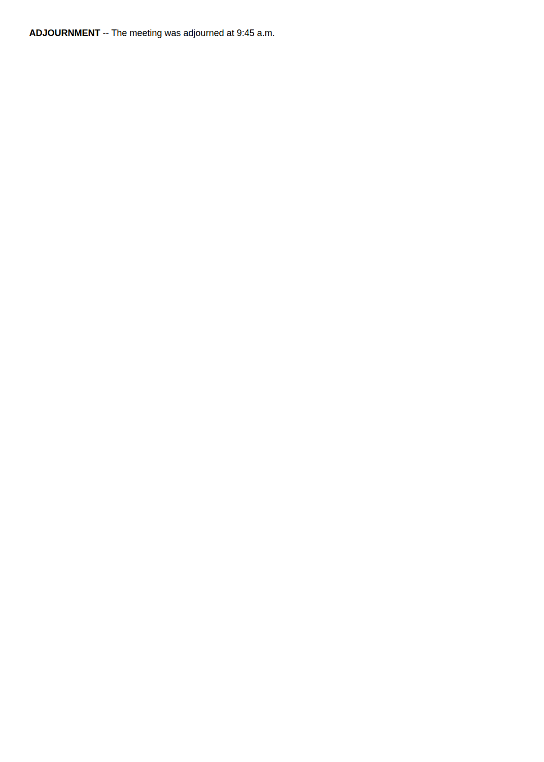ADJOURNMENT -- The meeting was adjourned at 9:45 a.m.